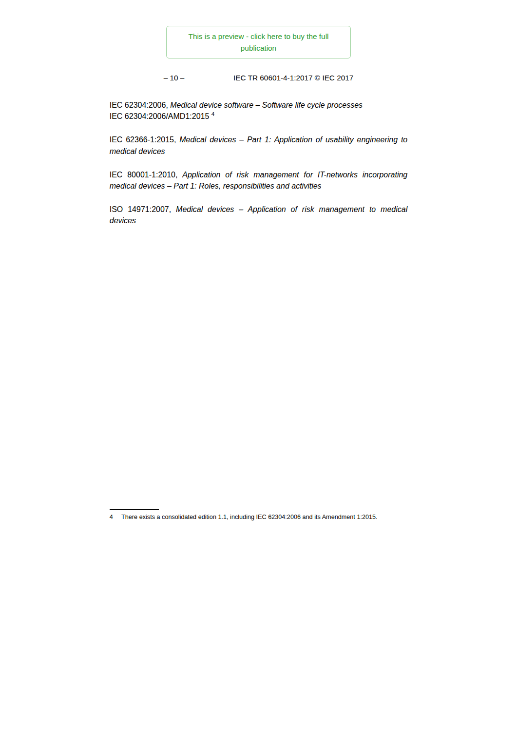This is a preview - click here to buy the full publication
– 10 –IEC TR 60601-4-1:2017 © IEC 2017
IEC 62304:2006, Medical device software – Software life cycle processes IEC 62304:2006/AMD1:2015 4
IEC 62366-1:2015, Medical devices – Part 1: Application of usability engineering to medical devices
IEC 80001-1:2010, Application of risk management for IT-networks incorporating medical devices – Part 1: Roles, responsibilities and activities
ISO 14971:2007, Medical devices – Application of risk management to medical devices
4 There exists a consolidated edition 1.1, including IEC 62304:2006 and its Amendment 1:2015.